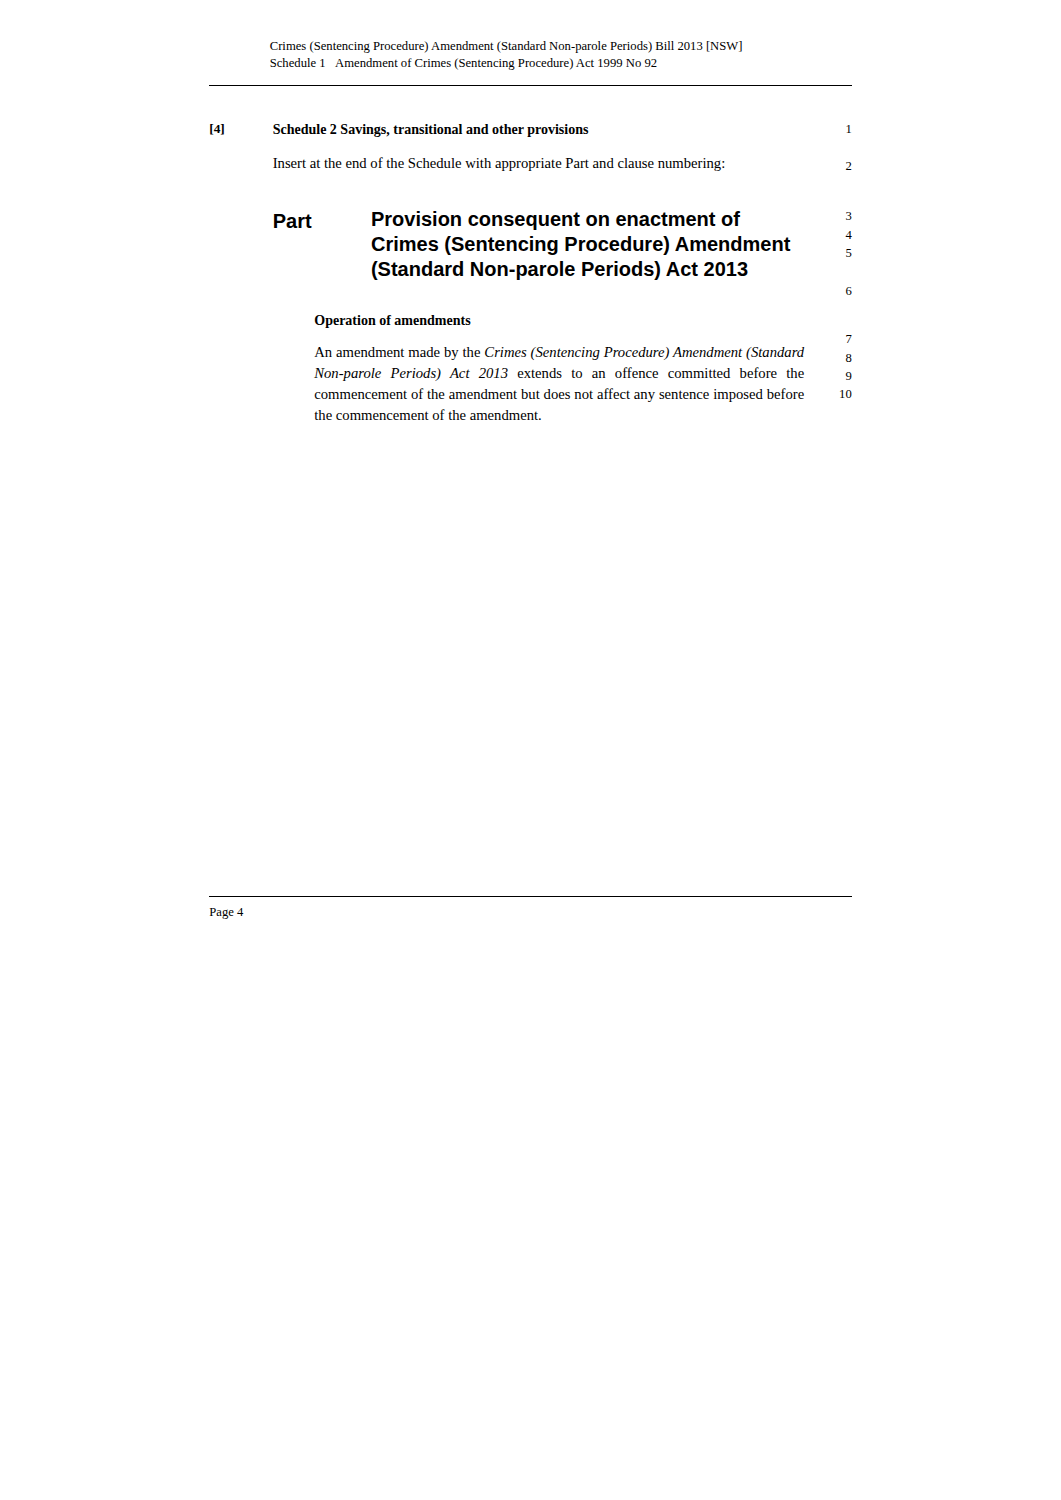Crimes (Sentencing Procedure) Amendment (Standard Non-parole Periods) Bill 2013 [NSW]
Schedule 1 Amendment of Crimes (Sentencing Procedure) Act 1999 No 92
| [4] | Schedule 2 Savings, transitional and other provisions Insert at the end of the Schedule with appropriate Part and clause numbering: | 1 2 |
| | / Part / Provision consequent on enactment of Crimes (Sentencing Procedure) Amendment (Standard Non-parole Periods) Act 2013 / | 3 4 5 |
| | Operation of amendments | 6 |
| | An amendment made by the Crimes (Sentencing Procedure) Amendment (Standard Non-parole Periods) Act 2013 extends to an offence committed before the commencement of the amendment but does not affect any sentence imposed before the commencement of the amendment. | 7 8 9 10 |
Page 4